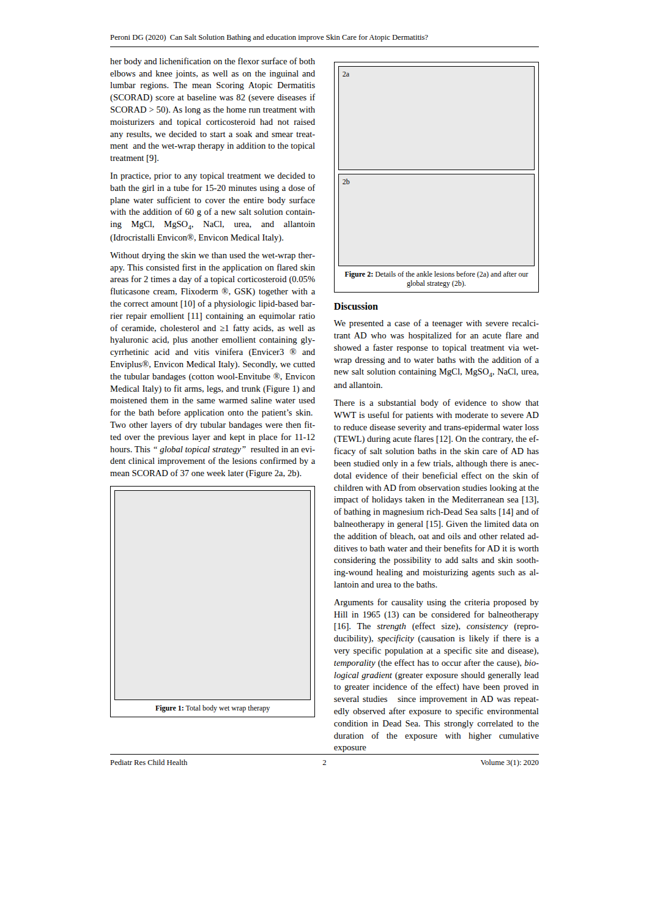Peroni DG (2020) Can Salt Solution Bathing and education improve Skin Care for Atopic Dermatitis?
her body and lichenification on the flexor surface of both elbows and knee joints, as well as on the inguinal and lumbar regions. The mean Scoring Atopic Dermatitis (SCORAD) score at baseline was 82 (severe diseases if SCORAD > 50). As long as the home run treatment with moisturizers and topical corticosteroid had not raised any results, we decided to start a soak and smear treatment and the wet-wrap therapy in addition to the topical treatment [9].
In practice, prior to any topical treatment we decided to bath the girl in a tube for 15-20 minutes using a dose of plane water sufficient to cover the entire body surface with the addition of 60 g of a new salt solution containing MgCl, MgSO4, NaCl, urea, and allantoin (Idrocristalli Envicon®, Envicon Medical Italy).
Without drying the skin we than used the wet-wrap therapy. This consisted first in the application on flared skin areas for 2 times a day of a topical corticosteroid (0.05% fluticasone cream, Flixoderm ®, GSK) together with a the correct amount [10] of a physiologic lipid-based barrier repair emollient [11] containing an equimolar ratio of ceramide, cholesterol and ≥1 fatty acids, as well as hyaluronic acid, plus another emollient containing glycyrrhetinic acid and vitis vinifera (Envicer3 ® and Enviplus®, Envicon Medical Italy). Secondly, we cutted the tubular bandages (cotton wool-Envitube ®, Envicon Medical Italy) to fit arms, legs, and trunk (Figure 1) and moistened them in the same warmed saline water used for the bath before application onto the patient’s skin. Two other layers of dry tubular bandages were then fitted over the previous layer and kept in place for 11-12 hours. This “ global topical strategy” resulted in an evident clinical improvement of the lesions confirmed by a mean SCORAD of 37 one week later (Figure 2a, 2b).
Figure 1: Total body wet wrap therapy
2a
2b
Figure 2: Details of the ankle lesions before (2a) and after our global strategy (2b).
Discussion
We presented a case of a teenager with severe recalcitrant AD who was hospitalized for an acute flare and showed a faster response to topical treatment via wet-wrap dressing and to water baths with the addition of a new salt solution containing MgCl, MgSO4, NaCl, urea, and allantoin.
There is a substantial body of evidence to show that WWT is useful for patients with moderate to severe AD to reduce disease severity and trans-epidermal water loss (TEWL) during acute flares [12]. On the contrary, the efficacy of salt solution baths in the skin care of AD has been studied only in a few trials, although there is anecdotal evidence of their beneficial effect on the skin of children with AD from observation studies looking at the impact of holidays taken in the Mediterranean sea [13], of bathing in magnesium rich-Dead Sea salts [14] and of balneotherapy in general [15]. Given the limited data on the addition of bleach, oat and oils and other related additives to bath water and their benefits for AD it is worth considering the possibility to add salts and skin soothing-wound healing and moisturizing agents such as allantoin and urea to the baths.
Arguments for causality using the criteria proposed by Hill in 1965 (13) can be considered for balneotherapy [16]. The strength (effect size), consistency (reproducibility), specificity (causation is likely if there is a very specific population at a specific site and disease), temporality (the effect has to occur after the cause), biological gradient (greater exposure should generally lead to greater incidence of the effect) have been proved in several studies since improvement in AD was repeatedly observed after exposure to specific environmental condition in Dead Sea. This strongly correlated to the duration of the exposure with higher cumulative exposure
Pediatr Res Child Health
2
Volume 3(1): 2020